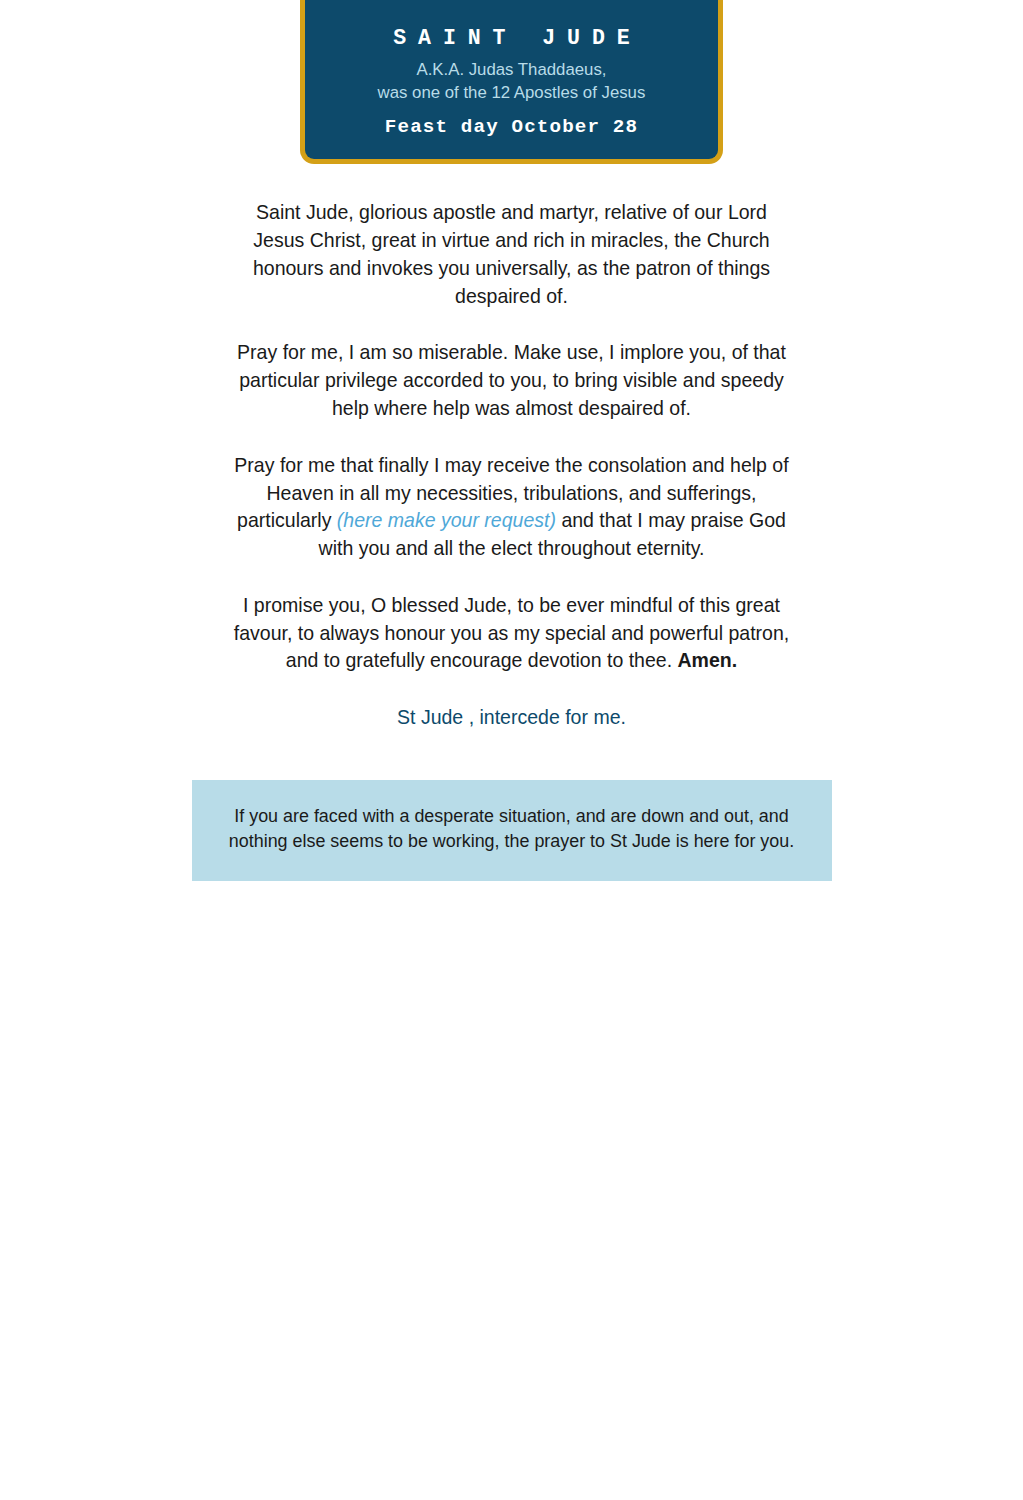Saint Jude
A.K.A. Judas Thaddaeus,
was one of the 12 Apostles of Jesus
Feast day October 28
Saint Jude, glorious apostle and martyr, relative of our Lord Jesus Christ, great in virtue and rich in miracles, the Church honours and invokes you universally, as the patron of things despaired of.
Pray for me, I am so miserable. Make use, I implore you, of that particular privilege accorded to you, to bring visible and speedy help where help was almost despaired of.
Pray for me that finally I may receive the consolation and help of Heaven in all my necessities, tribulations, and sufferings, particularly (here make your request) and that I may praise God with you and all the elect throughout eternity.
I promise you, O blessed Jude, to be ever mindful of this great favour, to always honour you as my special and powerful patron, and to gratefully encourage devotion to thee. Amen.
St Jude , intercede for me.
If you are faced with a desperate situation, and are down and out, and nothing else seems to be working, the prayer to St Jude is here for you.